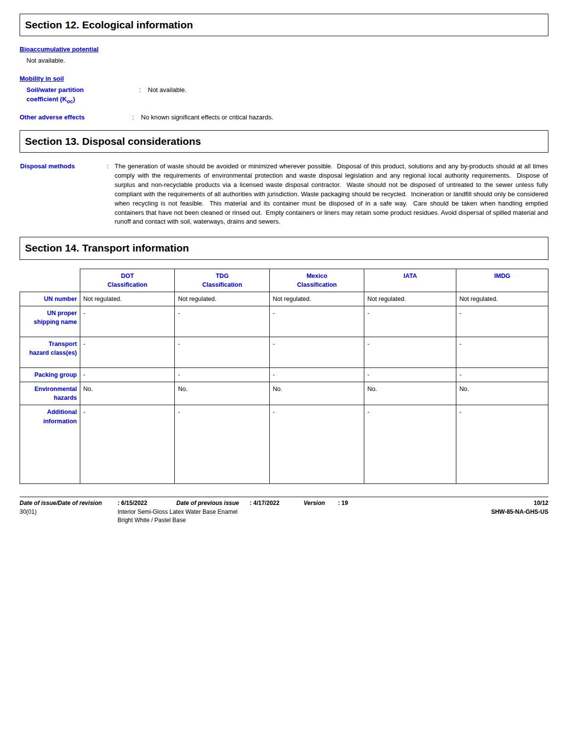Section 12. Ecological information
Bioaccumulative potential
Not available.
Mobility in soil
| Soil/water partition coefficient (K oc ) | : | Not available. |
| Other adverse effects | : | No known significant effects or critical hazards. |
Section 13. Disposal considerations
| Disposal methods | : | The generation of waste should be avoided or minimized wherever possible. Disposal of this product, solutions and any by-products should at all times comply with the requirements of environmental protection and waste disposal legislation and any regional local authority requirements. Dispose of surplus and non-recyclable products via a licensed waste disposal contractor. Waste should not be disposed of untreated to the sewer unless fully compliant with the requirements of all authorities with jurisdiction. Waste packaging should be recycled. Incineration or landfill should only be considered when recycling is not feasible. This material and its container must be disposed of in a safe way. Care should be taken when handling emptied containers that have not been cleaned or rinsed out. Empty containers or liners may retain some product residues. Avoid dispersal of spilled material and runoff and contact with soil, waterways, drains and sewers. |
Section 14. Transport information
| | DOT Classification | TDG Classification | Mexico Classification | IATA | IMDG |
| --- | --- | --- | --- | --- | --- |
| UN number | Not regulated. | Not regulated. | Not regulated. | Not regulated. | Not regulated. |
| UN proper shipping name | - | - | - | - | - |
| Transport hazard class(es) | - | - | - | - | - |
| Packing group | - | - | - | - | - |
| Environmental hazards | No. | No. | No. | No. | No. |
| Additional information | - | - | - | - | - |
| Date of issue/Date of revision | : 6/15/2022 | Date of previous issue | : 4/17/2022 | Version | : 19 | 10/12 |
| 30(01) | Interior Semi-Gloss Latex Water Base Enamel Bright White / Pastel Base | SHW-85-NA-GHS-US |